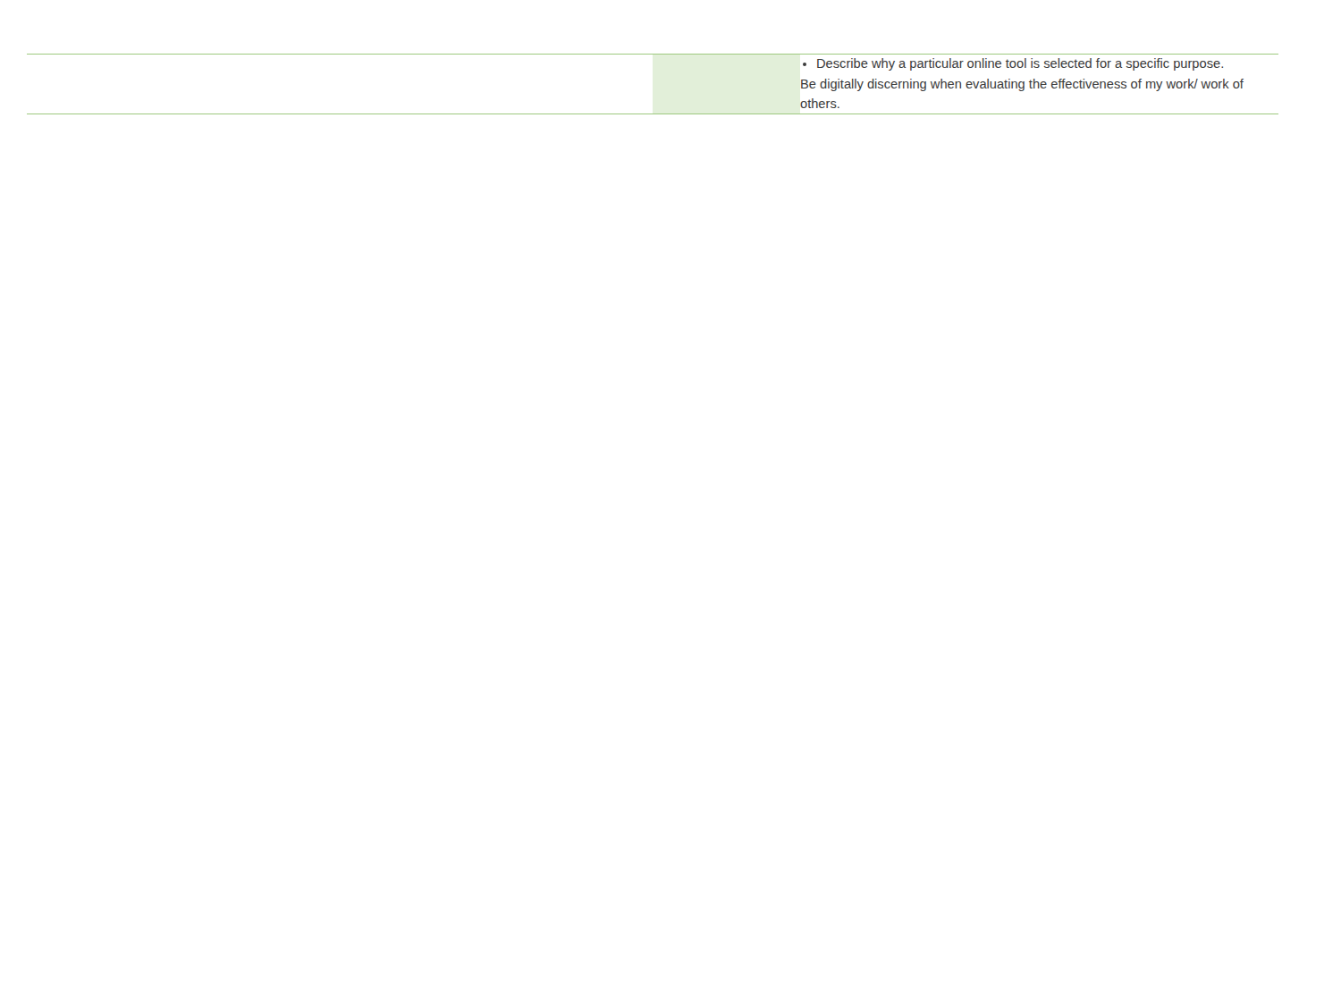| | | Describe why a particular online tool is selected for a specific purpose. Be digitally discerning when evaluating the effectiveness of my work/ work of others. |